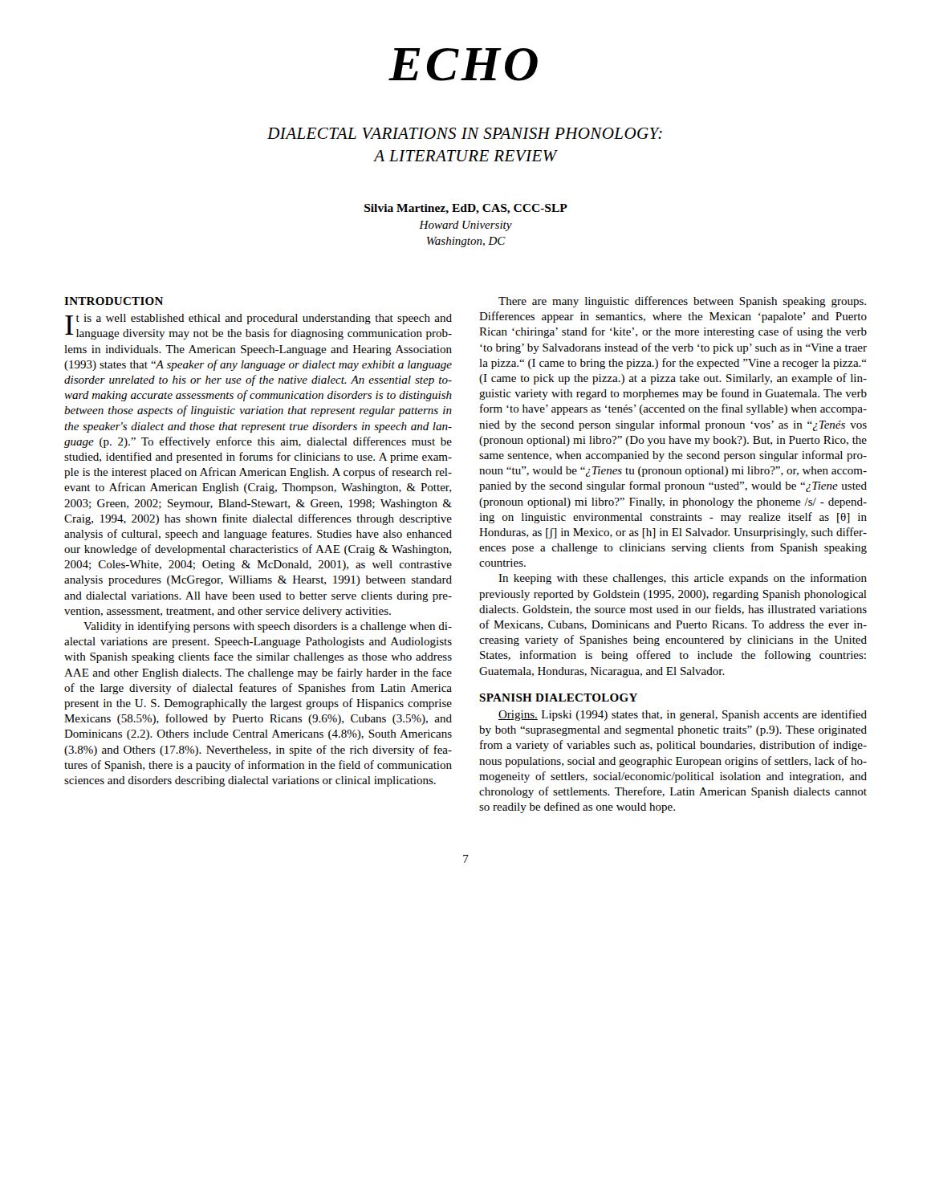ECHO
DIALECTAL VARIATIONS IN SPANISH PHONOLOGY: A LITERATURE REVIEW
Silvia Martinez, EdD, CAS, CCC-SLP
Howard University
Washington, DC
Introduction
It is a well established ethical and procedural understanding that speech and language diversity may not be the basis for diagnosing communication problems in individuals. The American Speech-Language and Hearing Association (1993) states that “A speaker of any language or dialect may exhibit a language disorder unrelated to his or her use of the native dialect. An essential step toward making accurate assessments of communication disorders is to distinguish between those aspects of linguistic variation that represent regular patterns in the speaker's dialect and those that represent true disorders in speech and language (p. 2).” To effectively enforce this aim, dialectal differences must be studied, identified and presented in forums for clinicians to use. A prime example is the interest placed on African American English. A corpus of research relevant to African American English (Craig, Thompson, Washington, & Potter, 2003; Green, 2002; Seymour, Bland-Stewart, & Green, 1998; Washington & Craig, 1994, 2002) has shown finite dialectal differences through descriptive analysis of cultural, speech and language features. Studies have also enhanced our knowledge of developmental characteristics of AAE (Craig & Washington, 2004; Coles-White, 2004; Oeting & McDonald, 2001), as well contrastive analysis procedures (McGregor, Williams & Hearst, 1991) between standard and dialectal variations. All have been used to better serve clients during prevention, assessment, treatment, and other service delivery activities.
Validity in identifying persons with speech disorders is a challenge when dialectal variations are present. Speech-Language Pathologists and Audiologists with Spanish speaking clients face the similar challenges as those who address AAE and other English dialects. The challenge may be fairly harder in the face of the large diversity of dialectal features of Spanishes from Latin America present in the U. S. Demographically the largest groups of Hispanics comprise Mexicans (58.5%), followed by Puerto Ricans (9.6%), Cubans (3.5%), and Dominicans (2.2). Others include Central Americans (4.8%), South Americans (3.8%) and Others (17.8%). Nevertheless, in spite of the rich diversity of features of Spanish, there is a paucity of information in the field of communication sciences and disorders describing dialectal variations or clinical implications.
There are many linguistic differences between Spanish speaking groups. Differences appear in semantics, where the Mexican ‘papalote’ and Puerto Rican ‘chiringa’ stand for ‘kite’, or the more interesting case of using the verb ‘to bring’ by Salvadorans instead of the verb ‘to pick up’ such as in “Vine a traer la pizza.“ (I came to bring the pizza.) for the expected ”Vine a recoger la pizza.“ (I came to pick up the pizza.) at a pizza take out. Similarly, an example of linguistic variety with regard to morphemes may be found in Guatemala. The verb form ‘to have’ appears as ‘tenés’ (accented on the final syllable) when accompanied by the second person singular informal pronoun ‘vos’ as in “¿Tenés vos (pronoun optional) mi libro?” (Do you have my book?). But, in Puerto Rico, the same sentence, when accompanied by the second person singular informal pronoun “tu”, would be “¿Tienes tu (pronoun optional) mi libro?”, or, when accompanied by the second singular formal pronoun “usted”, would be “¿Tiene usted (pronoun optional) mi libro?” Finally, in phonology the phoneme /s/ - depending on linguistic environmental constraints - may realize itself as [θ] in Honduras, as [ʃ] in Mexico, or as [h] in El Salvador. Unsurprisingly, such differences pose a challenge to clinicians serving clients from Spanish speaking countries.
In keeping with these challenges, this article expands on the information previously reported by Goldstein (1995, 2000), regarding Spanish phonological dialects. Goldstein, the source most used in our fields, has illustrated variations of Mexicans, Cubans, Dominicans and Puerto Ricans. To address the ever increasing variety of Spanishes being encountered by clinicians in the United States, information is being offered to include the following countries: Guatemala, Honduras, Nicaragua, and El Salvador.
Spanish Dialectology
Origins. Lipski (1994) states that, in general, Spanish accents are identified by both “suprasegmental and segmental phonetic traits” (p.9). These originated from a variety of variables such as, political boundaries, distribution of indigenous populations, social and geographic European origins of settlers, lack of homogeneity of settlers, social/economic/political isolation and integration, and chronology of settlements. Therefore, Latin American Spanish dialects cannot so readily be defined as one would hope.
7